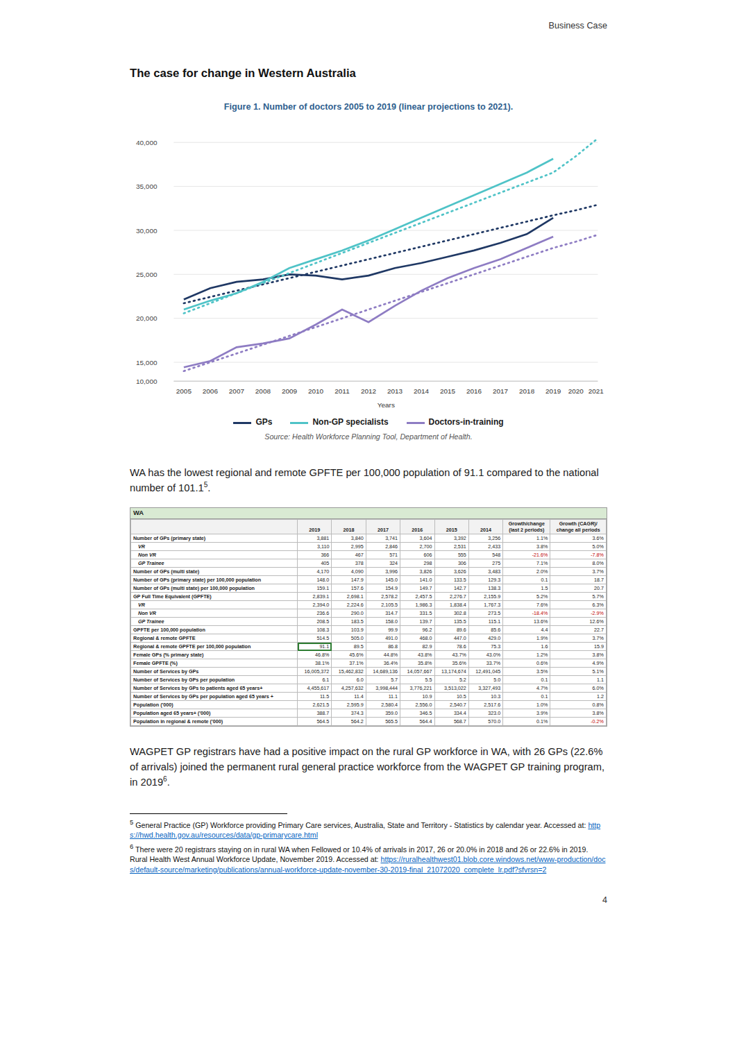Business Case
The case for change in Western Australia
Figure 1. Number of doctors 2005 to 2019 (linear projections to 2021).
40,000 35,000 30,000 25,000 20,000 15,000 10,000 2005 2006 2007 2008 2009 2010 2011 2012 2013 2014 2015 2016 2017 2018 2019 2020 2021 Years
GPs Non-GP specialists Doctors-in-training
Source: Health Workforce Planning Tool, Department of Health.
WA has the lowest regional and remote GPFTE per 100,000 population of 91.1 compared to the national number of 101.15.
WA
| | 2019 | 2018 | 2017 | 2016 | 2015 | 2014 | Growth/change (last 2 periods) | Growth (CAGR)/ change all periods |
| --- | --- | --- | --- | --- | --- | --- | --- | --- |
| Number of GPs (primary state) | 3,881 | 3,840 | 3,741 | 3,604 | 3,392 | 3,256 | 1.1% | 3.6% |
| VR | 3,110 | 2,995 | 2,846 | 2,700 | 2,531 | 2,433 | 3.8% | 5.0% |
| Non VR | 366 | 467 | 571 | 606 | 555 | 548 | -21.6% | -7.8% |
| GP Trainee | 405 | 378 | 324 | 298 | 306 | 275 | 7.1% | 8.0% |
| Number of GPs (multi state) | 4,170 | 4,090 | 3,996 | 3,826 | 3,626 | 3,483 | 2.0% | 3.7% |
| Number of GPs (primary state) per 100,000 population | 148.0 | 147.9 | 145.0 | 141.0 | 133.5 | 129.3 | 0.1 | 18.7 |
| Number of GPs (multi state) per 100,000 population | 159.1 | 157.6 | 154.9 | 149.7 | 142.7 | 138.3 | 1.5 | 20.7 |
| GP Full Time Equivalent (GPFTE) | 2,839.1 | 2,698.1 | 2,578.2 | 2,457.5 | 2,276.7 | 2,155.9 | 5.2% | 5.7% |
| VR | 2,394.0 | 2,224.6 | 2,105.5 | 1,986.3 | 1,838.4 | 1,767.3 | 7.6% | 6.3% |
| Non VR | 236.6 | 290.0 | 314.7 | 331.5 | 302.8 | 273.5 | -18.4% | -2.9% |
| GP Trainee | 208.5 | 183.5 | 158.0 | 139.7 | 135.5 | 115.1 | 13.6% | 12.6% |
| GPFTE per 100,000 population | 108.3 | 103.9 | 99.9 | 96.2 | 89.6 | 85.6 | 4.4 | 22.7 |
| Regional & remote GPFTE | 514.5 | 505.0 | 491.0 | 468.0 | 447.0 | 429.0 | 1.9% | 3.7% |
| Regional & remote GPFTE per 100,000 population | 91.1 | 89.5 | 86.8 | 82.9 | 78.6 | 75.3 | 1.6 | 15.9 |
| Female GPs (% primary state) | 46.8% | 45.6% | 44.8% | 43.8% | 43.7% | 43.0% | 1.2% | 3.8% |
| Female GPFTE (%) | 38.1% | 37.1% | 36.4% | 35.8% | 35.6% | 33.7% | 0.6% | 4.9% |
| Number of Services by GPs | 16,005,372 | 15,462,832 | 14,689,136 | 14,057,667 | 13,174,674 | 12,491,045 | 3.5% | 5.1% |
| Number of Services by GPs per population | 6.1 | 6.0 | 5.7 | 5.5 | 5.2 | 5.0 | 0.1 | 1.1 |
| Number of Services by GPs to patients aged 65 years+ | 4,455,617 | 4,257,632 | 3,998,444 | 3,776,221 | 3,513,022 | 3,327,493 | 4.7% | 6.0% |
| Number of Services by GPs per population aged 65 years + | 11.5 | 11.4 | 11.1 | 10.9 | 10.5 | 10.3 | 0.1 | 1.2 |
| Population ('000) | 2,621.5 | 2,595.9 | 2,580.4 | 2,556.0 | 2,540.7 | 2,517.6 | 1.0% | 0.8% |
| Population aged 65 years+ ('000) | 388.7 | 374.3 | 359.0 | 346.5 | 334.4 | 323.0 | 3.9% | 3.8% |
| Population in regional & remote ('000) | 564.5 | 564.2 | 565.5 | 564.4 | 568.7 | 570.0 | 0.1% | -0.2% |
WAGPET GP registrars have had a positive impact on the rural GP workforce in WA, with 26 GPs (22.6% of arrivals) joined the permanent rural general practice workforce from the WAGPET GP training program, in 20196.
5 General Practice (GP) Workforce providing Primary Care services, Australia, State and Territory - Statistics by calendar year. Accessed at: https://hwd.health.gov.au/resources/data/gp-primarycare.html
6 There were 20 registrars staying on in rural WA when Fellowed or 10.4% of arrivals in 2017, 26 or 20.0% in 2018 and 26 or 22.6% in 2019. Rural Health West Annual Workforce Update, November 2019. Accessed at: https://ruralhealthwest01.blob.core.windows.net/www-production/docs/default-source/marketing/publications/annual-workforce-update-november-30-2019-final_21072020_complete_lr.pdf?sfvrsn=2
4